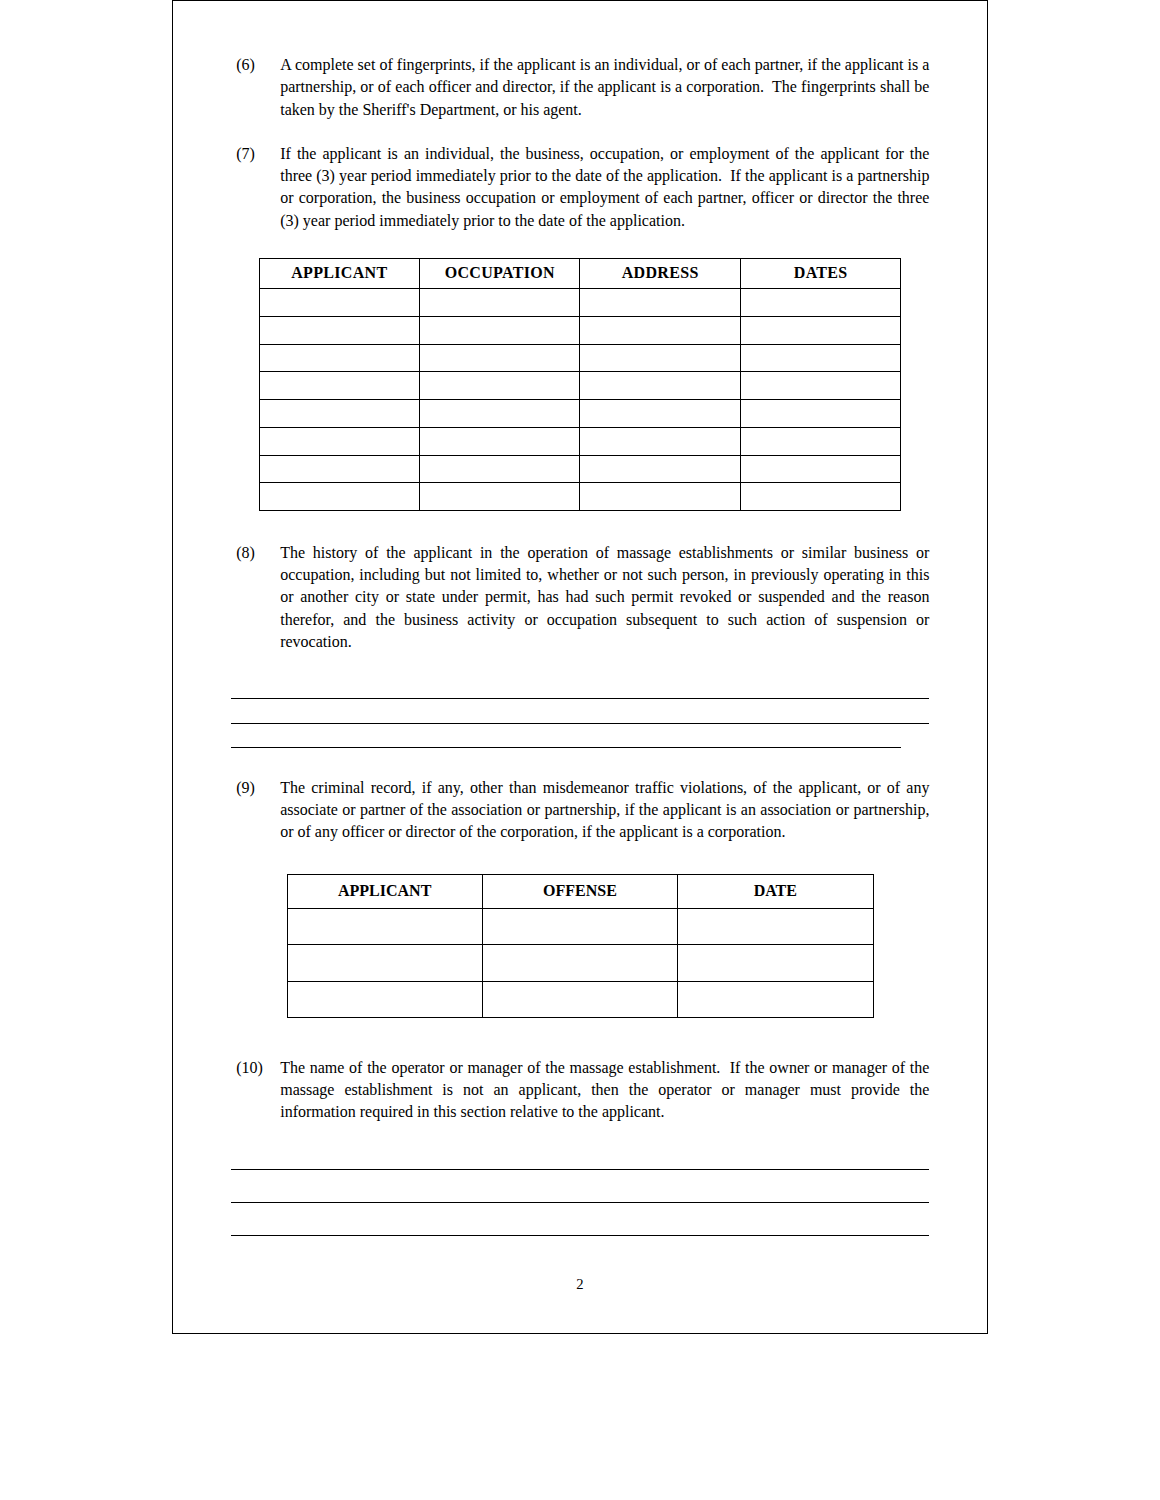(6)
A complete set of fingerprints, if the applicant is an individual, or of each partner, if the applicant is a partnership, or of each officer and director, if the applicant is a corporation. The fingerprints shall be taken by the Sheriff's Department, or his agent.
(7)
If the applicant is an individual, the business, occupation, or employment of the applicant for the three (3) year period immediately prior to the date of the application. If the applicant is a partnership or corporation, the business occupation or employment of each partner, officer or director the three (3) year period immediately prior to the date of the application.
| APPLICANT | OCCUPATION | ADDRESS | DATES |
| --- | --- | --- | --- |
(8)
The history of the applicant in the operation of massage establishments or similar business or occupation, including but not limited to, whether or not such person, in previously operating in this or another city or state under permit, has had such permit revoked or suspended and the reason therefor, and the business activity or occupation subsequent to such action of suspension or revocation.
(9)
The criminal record, if any, other than misdemeanor traffic violations, of the applicant, or of any associate or partner of the association or partnership, if the applicant is an association or partnership, or of any officer or director of the corporation, if the applicant is a corporation.
| APPLICANT | OFFENSE | DATE |
| --- | --- | --- |
(10)
The name of the operator or manager of the massage establishment. If the owner or manager of the massage establishment is not an applicant, then the operator or manager must provide the information required in this section relative to the applicant.
2